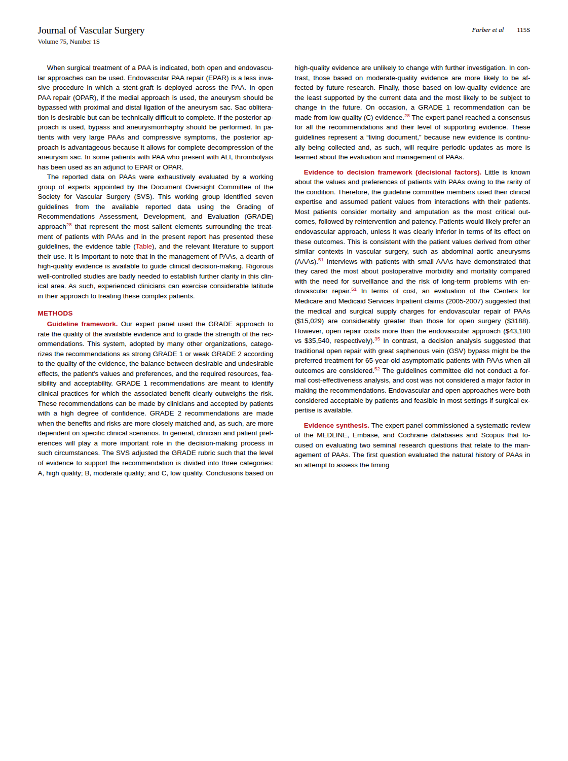Journal of Vascular Surgery Volume 75, Number 1S
Farber et al 115S
When surgical treatment of a PAA is indicated, both open and endovascular approaches can be used. Endovascular PAA repair (EPAR) is a less invasive procedure in which a stent-graft is deployed across the PAA. In open PAA repair (OPAR), if the medial approach is used, the aneurysm should be bypassed with proximal and distal ligation of the aneurysm sac. Sac obliteration is desirable but can be technically difficult to complete. If the posterior approach is used, bypass and aneurysmorrhaphy should be performed. In patients with very large PAAs and compressive symptoms, the posterior approach is advantageous because it allows for complete decompression of the aneurysm sac. In some patients with PAA who present with ALI, thrombolysis has been used as an adjunct to EPAR or OPAR.
The reported data on PAAs were exhaustively evaluated by a working group of experts appointed by the Document Oversight Committee of the Society for Vascular Surgery (SVS). This working group identified seven guidelines from the available reported data using the Grading of Recommendations Assessment, Development, and Evaluation (GRADE) approach28 that represent the most salient elements surrounding the treatment of patients with PAAs and in the present report has presented these guidelines, the evidence table (Table), and the relevant literature to support their use. It is important to note that in the management of PAAs, a dearth of high-quality evidence is available to guide clinical decision-making. Rigorous well-controlled studies are badly needed to establish further clarity in this clinical area. As such, experienced clinicians can exercise considerable latitude in their approach to treating these complex patients.
Methods
Guideline framework. Our expert panel used the GRADE approach to rate the quality of the available evidence and to grade the strength of the recommendations. This system, adopted by many other organizations, categorizes the recommendations as strong GRADE 1 or weak GRADE 2 according to the quality of the evidence, the balance between desirable and undesirable effects, the patient's values and preferences, and the required resources, feasibility and acceptability. GRADE 1 recommendations are meant to identify clinical practices for which the associated benefit clearly outweighs the risk. These recommendations can be made by clinicians and accepted by patients with a high degree of confidence. GRADE 2 recommendations are made when the benefits and risks are more closely matched and, as such, are more dependent on specific clinical scenarios. In general, clinician and patient preferences will play a more important role in the decision-making process in such circumstances. The SVS adjusted the GRADE rubric such that the level of evidence to support the recommendation is divided into three categories: A, high quality; B, moderate quality; and C, low quality. Conclusions based on high-quality evidence are unlikely to change with further investigation. In contrast, those based on moderate-quality evidence are more likely to be affected by future research. Finally, those based on low-quality evidence are the least supported by the current data and the most likely to be subject to change in the future. On occasion, a GRADE 1 recommendation can be made from low-quality (C) evidence.28 The expert panel reached a consensus for all the recommendations and their level of supporting evidence. These guidelines represent a “living document,” because new evidence is continually being collected and, as such, will require periodic updates as more is learned about the evaluation and management of PAAs.
Evidence to decision framework (decisional factors). Little is known about the values and preferences of patients with PAAs owing to the rarity of the condition. Therefore, the guideline committee members used their clinical expertise and assumed patient values from interactions with their patients. Most patients consider mortality and amputation as the most critical outcomes, followed by reintervention and patency. Patients would likely prefer an endovascular approach, unless it was clearly inferior in terms of its effect on these outcomes. This is consistent with the patient values derived from other similar contexts in vascular surgery, such as abdominal aortic aneurysms (AAAs).51 Interviews with patients with small AAAs have demonstrated that they cared the most about postoperative morbidity and mortality compared with the need for surveillance and the risk of long-term problems with endovascular repair.51 In terms of cost, an evaluation of the Centers for Medicare and Medicaid Services Inpatient claims (2005-2007) suggested that the medical and surgical supply charges for endovascular repair of PAAs ($15,029) are considerably greater than those for open surgery ($3188). However, open repair costs more than the endovascular approach ($43,180 vs $35,540, respectively).35 In contrast, a decision analysis suggested that traditional open repair with great saphenous vein (GSV) bypass might be the preferred treatment for 65-year-old asymptomatic patients with PAAs when all outcomes are considered.52 The guidelines committee did not conduct a formal cost-effectiveness analysis, and cost was not considered a major factor in making the recommendations. Endovascular and open approaches were both considered acceptable by patients and feasible in most settings if surgical expertise is available.
Evidence synthesis. The expert panel commissioned a systematic review of the MEDLINE, Embase, and Cochrane databases and Scopus that focused on evaluating two seminal research questions that relate to the management of PAAs. The first question evaluated the natural history of PAAs in an attempt to assess the timing